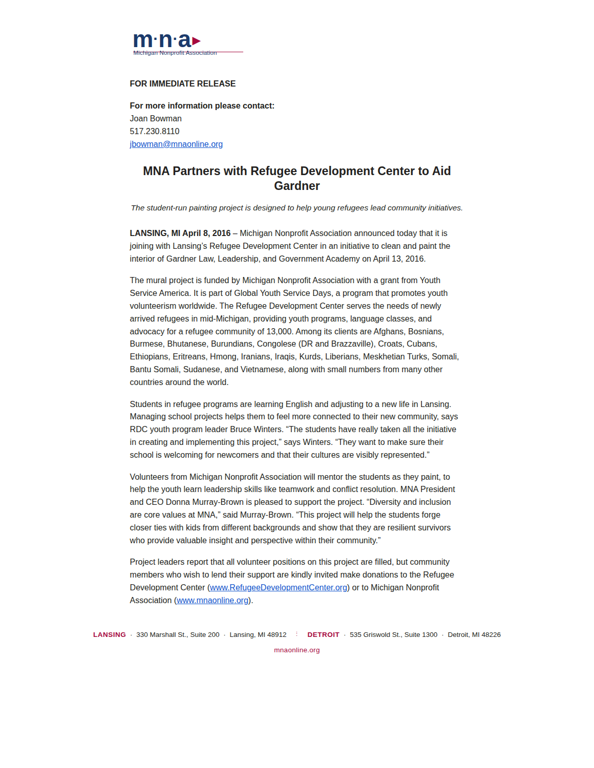m·n·a▸
Michigan Nonprofit Association
FOR IMMEDIATE RELEASE
For more information please contact:
Joan Bowman
517.230.8110
jbowman@mnaonline.org
MNA Partners with Refugee Development Center to Aid Gardner
The student-run painting project is designed to help young refugees lead community initiatives.
LANSING, MI April 8, 2016 – Michigan Nonprofit Association announced today that it is joining with Lansing’s Refugee Development Center in an initiative to clean and paint the interior of Gardner Law, Leadership, and Government Academy on April 13, 2016.
The mural project is funded by Michigan Nonprofit Association with a grant from Youth Service America. It is part of Global Youth Service Days, a program that promotes youth volunteerism worldwide. The Refugee Development Center serves the needs of newly arrived refugees in mid-Michigan, providing youth programs, language classes, and advocacy for a refugee community of 13,000. Among its clients are Afghans, Bosnians, Burmese, Bhutanese, Burundians, Congolese (DR and Brazzaville), Croats, Cubans, Ethiopians, Eritreans, Hmong, Iranians, Iraqis, Kurds, Liberians, Meskhetian Turks, Somali, Bantu Somali, Sudanese, and Vietnamese, along with small numbers from many other countries around the world.
Students in refugee programs are learning English and adjusting to a new life in Lansing. Managing school projects helps them to feel more connected to their new community, says RDC youth program leader Bruce Winters. “The students have really taken all the initiative in creating and implementing this project,” says Winters. “They want to make sure their school is welcoming for newcomers and that their cultures are visibly represented.”
Volunteers from Michigan Nonprofit Association will mentor the students as they paint, to help the youth learn leadership skills like teamwork and conflict resolution. MNA President and CEO Donna Murray-Brown is pleased to support the project. “Diversity and inclusion are core values at MNA,” said Murray-Brown. “This project will help the students forge closer ties with kids from different backgrounds and show that they are resilient survivors who provide valuable insight and perspective within their community.”
Project leaders report that all volunteer positions on this project are filled, but community members who wish to lend their support are kindly invited make donations to the Refugee Development Center (www.RefugeeDevelopmentCenter.org) or to Michigan Nonprofit Association (www.mnaonline.org).
LANSING · 330 Marshall St., Suite 200 · Lansing, MI 48912 ⋮ DETROIT · 535 Griswold St., Suite 1300 · Detroit, MI 48226
mnaonline.org